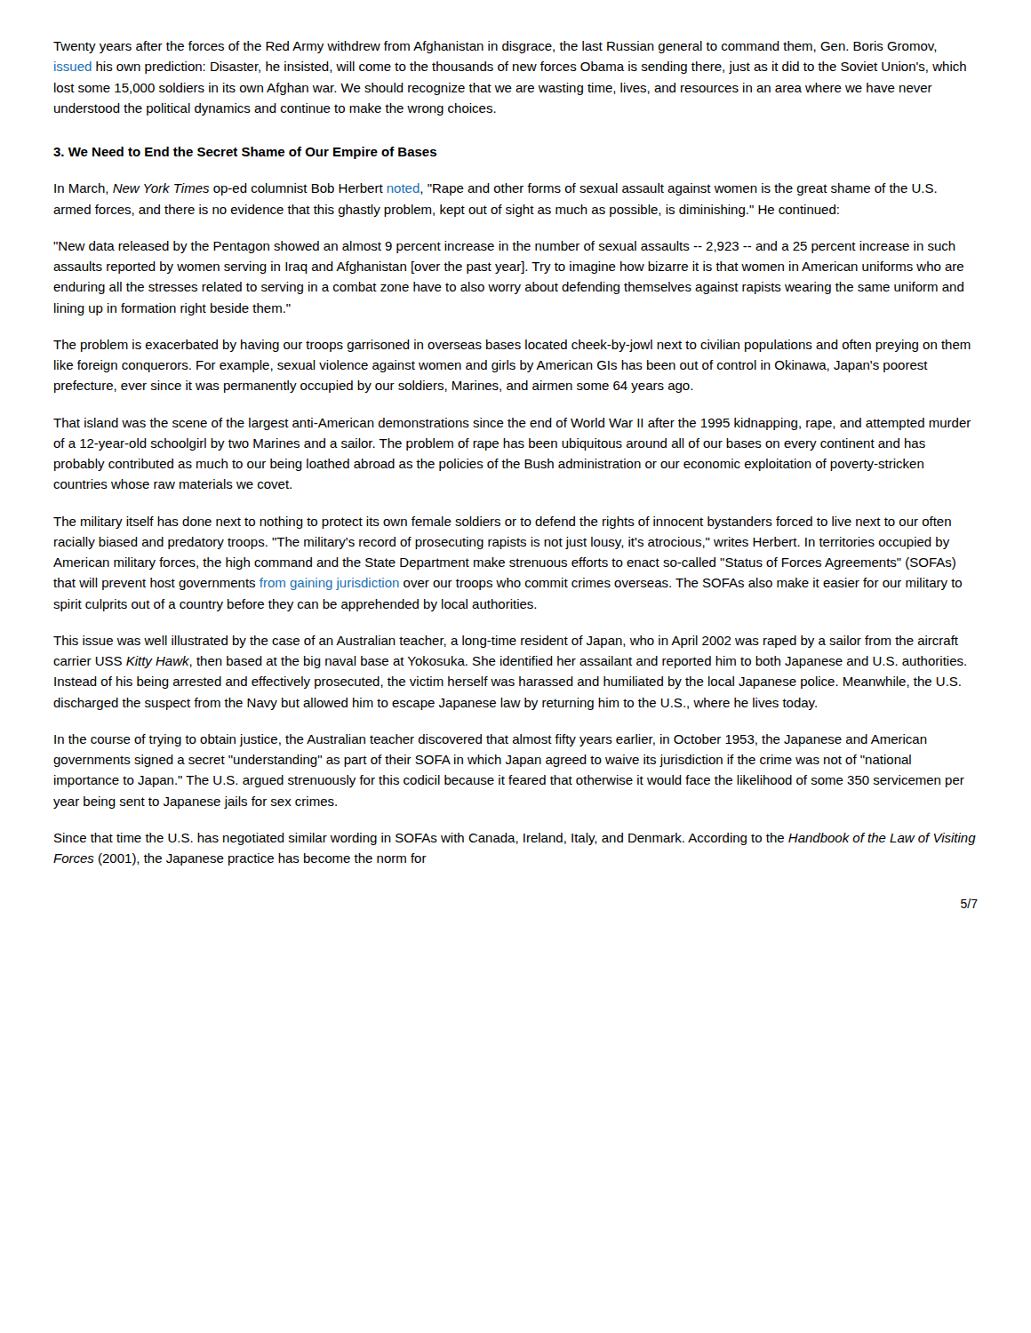Twenty years after the forces of the Red Army withdrew from Afghanistan in disgrace, the last Russian general to command them, Gen. Boris Gromov, issued his own prediction: Disaster, he insisted, will come to the thousands of new forces Obama is sending there, just as it did to the Soviet Union's, which lost some 15,000 soldiers in its own Afghan war. We should recognize that we are wasting time, lives, and resources in an area where we have never understood the political dynamics and continue to make the wrong choices.
3. We Need to End the Secret Shame of Our Empire of Bases
In March, New York Times op-ed columnist Bob Herbert noted, "Rape and other forms of sexual assault against women is the great shame of the U.S. armed forces, and there is no evidence that this ghastly problem, kept out of sight as much as possible, is diminishing." He continued:
"New data released by the Pentagon showed an almost 9 percent increase in the number of sexual assaults -- 2,923 -- and a 25 percent increase in such assaults reported by women serving in Iraq and Afghanistan [over the past year]. Try to imagine how bizarre it is that women in American uniforms who are enduring all the stresses related to serving in a combat zone have to also worry about defending themselves against rapists wearing the same uniform and lining up in formation right beside them."
The problem is exacerbated by having our troops garrisoned in overseas bases located cheek-by-jowl next to civilian populations and often preying on them like foreign conquerors. For example, sexual violence against women and girls by American GIs has been out of control in Okinawa, Japan's poorest prefecture, ever since it was permanently occupied by our soldiers, Marines, and airmen some 64 years ago.
That island was the scene of the largest anti-American demonstrations since the end of World War II after the 1995 kidnapping, rape, and attempted murder of a 12-year-old schoolgirl by two Marines and a sailor. The problem of rape has been ubiquitous around all of our bases on every continent and has probably contributed as much to our being loathed abroad as the policies of the Bush administration or our economic exploitation of poverty-stricken countries whose raw materials we covet.
The military itself has done next to nothing to protect its own female soldiers or to defend the rights of innocent bystanders forced to live next to our often racially biased and predatory troops. "The military's record of prosecuting rapists is not just lousy, it's atrocious," writes Herbert. In territories occupied by American military forces, the high command and the State Department make strenuous efforts to enact so-called "Status of Forces Agreements" (SOFAs) that will prevent host governments from gaining jurisdiction over our troops who commit crimes overseas. The SOFAs also make it easier for our military to spirit culprits out of a country before they can be apprehended by local authorities.
This issue was well illustrated by the case of an Australian teacher, a long-time resident of Japan, who in April 2002 was raped by a sailor from the aircraft carrier USS Kitty Hawk, then based at the big naval base at Yokosuka. She identified her assailant and reported him to both Japanese and U.S. authorities. Instead of his being arrested and effectively prosecuted, the victim herself was harassed and humiliated by the local Japanese police. Meanwhile, the U.S. discharged the suspect from the Navy but allowed him to escape Japanese law by returning him to the U.S., where he lives today.
In the course of trying to obtain justice, the Australian teacher discovered that almost fifty years earlier, in October 1953, the Japanese and American governments signed a secret "understanding" as part of their SOFA in which Japan agreed to waive its jurisdiction if the crime was not of "national importance to Japan." The U.S. argued strenuously for this codicil because it feared that otherwise it would face the likelihood of some 350 servicemen per year being sent to Japanese jails for sex crimes.
Since that time the U.S. has negotiated similar wording in SOFAs with Canada, Ireland, Italy, and Denmark. According to the Handbook of the Law of Visiting Forces (2001), the Japanese practice has become the norm for
5/7